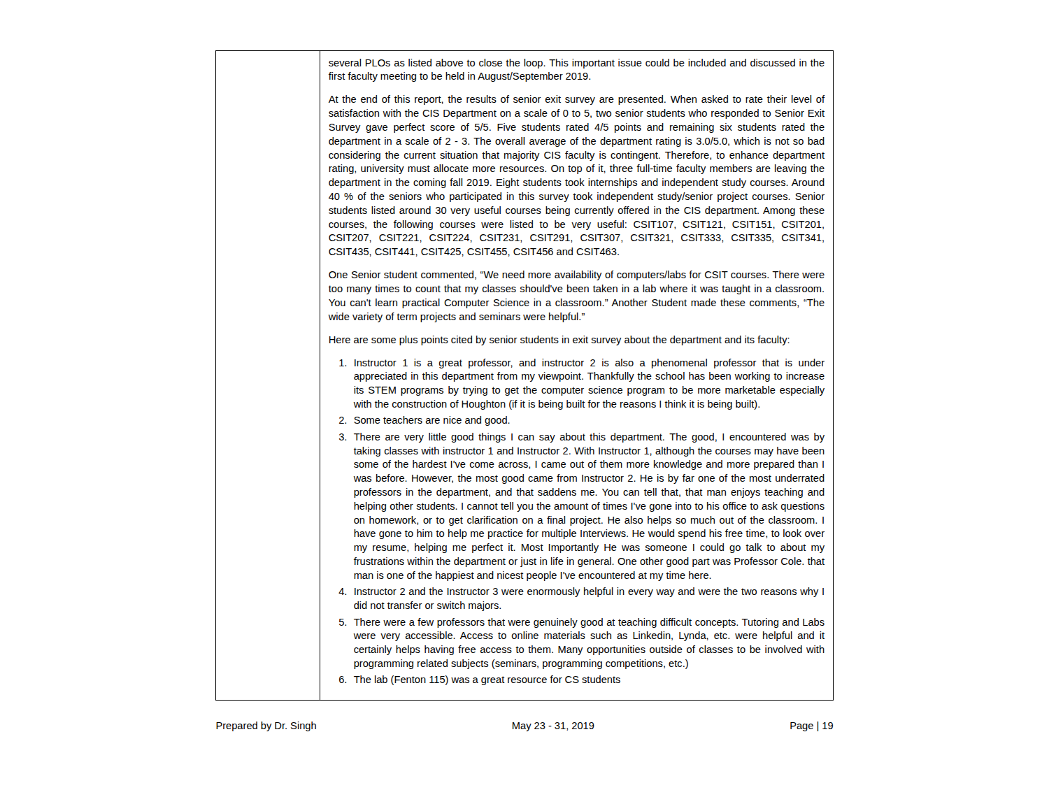several PLOs as listed above to close the loop. This important issue could be included and discussed in the first faculty meeting to be held in August/September 2019.
At the end of this report, the results of senior exit survey are presented. When asked to rate their level of satisfaction with the CIS Department on a scale of 0 to 5, two senior students who responded to Senior Exit Survey gave perfect score of 5/5. Five students rated 4/5 points and remaining six students rated the department in a scale of 2 - 3. The overall average of the department rating is 3.0/5.0, which is not so bad considering the current situation that majority CIS faculty is contingent. Therefore, to enhance department rating, university must allocate more resources. On top of it, three full-time faculty members are leaving the department in the coming fall 2019. Eight students took internships and independent study courses. Around 40 % of the seniors who participated in this survey took independent study/senior project courses. Senior students listed around 30 very useful courses being currently offered in the CIS department. Among these courses, the following courses were listed to be very useful: CSIT107, CSIT121, CSIT151, CSIT201, CSIT207, CSIT221, CSIT224, CSIT231, CSIT291, CSIT307, CSIT321, CSIT333, CSIT335, CSIT341, CSIT435, CSIT441, CSIT425, CSIT455, CSIT456 and CSIT463.
One Senior student commented, “We need more availability of computers/labs for CSIT courses. There were too many times to count that my classes should've been taken in a lab where it was taught in a classroom. You can't learn practical Computer Science in a classroom.” Another Student made these comments, “The wide variety of term projects and seminars were helpful.”
Here are some plus points cited by senior students in exit survey about the department and its faculty:
Instructor 1 is a great professor, and instructor 2 is also a phenomenal professor that is under appreciated in this department from my viewpoint. Thankfully the school has been working to increase its STEM programs by trying to get the computer science program to be more marketable especially with the construction of Houghton (if it is being built for the reasons I think it is being built).
Some teachers are nice and good.
There are very little good things I can say about this department. The good, I encountered was by taking classes with instructor 1 and Instructor 2. With Instructor 1, although the courses may have been some of the hardest I've come across, I came out of them more knowledge and more prepared than I was before. However, the most good came from Instructor 2. He is by far one of the most underrated professors in the department, and that saddens me. You can tell that, that man enjoys teaching and helping other students. I cannot tell you the amount of times I've gone into to his office to ask questions on homework, or to get clarification on a final project. He also helps so much out of the classroom. I have gone to him to help me practice for multiple Interviews. He would spend his free time, to look over my resume, helping me perfect it. Most Importantly He was someone I could go talk to about my frustrations within the department or just in life in general. One other good part was Professor Cole. that man is one of the happiest and nicest people I've encountered at my time here.
Instructor 2 and the Instructor 3 were enormously helpful in every way and were the two reasons why I did not transfer or switch majors.
There were a few professors that were genuinely good at teaching difficult concepts. Tutoring and Labs were very accessible. Access to online materials such as Linkedin, Lynda, etc. were helpful and it certainly helps having free access to them. Many opportunities outside of classes to be involved with programming related subjects (seminars, programming competitions, etc.)
The lab (Fenton 115) was a great resource for CS students
Prepared by Dr. Singh
May 23 - 31, 2019
Page | 19